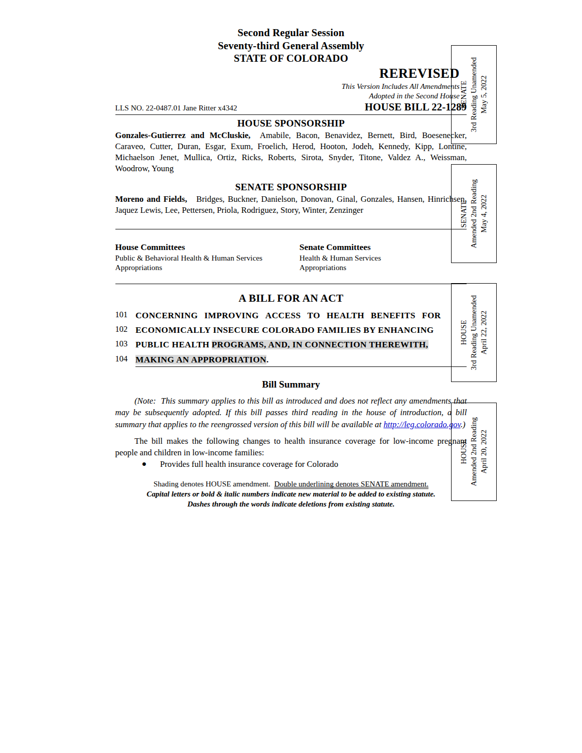SENATE
3rd Reading Unamended
May 5, 2022
SENATE
Amended 2nd Reading
May 4, 2022
HOUSE
3rd Reading Unamended
April 22, 2022
HOUSE
Amended 2nd Reading
April 20, 2022
Second Regular Session
Seventy-third General Assembly
STATE OF COLORADO
REREVISED
This Version Includes All Amendments
Adopted in the Second House
LLS NO. 22-0487.01 Jane Ritter x4342
HOUSE BILL 22-1289
HOUSE SPONSORSHIP
Gonzales-Gutierrez and McCluskie, Amabile, Bacon, Benavidez, Bernett, Bird, Boesenecker, Caraveo, Cutter, Duran, Esgar, Exum, Froelich, Herod, Hooton, Jodeh, Kennedy, Kipp, Lontine, Michaelson Jenet, Mullica, Ortiz, Ricks, Roberts, Sirota, Snyder, Titone, Valdez A., Weissman, Woodrow, Young
SENATE SPONSORSHIP
Moreno and Fields, Bridges, Buckner, Danielson, Donovan, Ginal, Gonzales, Hansen, Hinrichsen, Jaquez Lewis, Lee, Pettersen, Priola, Rodriguez, Story, Winter, Zenzinger
House Committees
Public & Behavioral Health & Human Services
Appropriations
Senate Committees
Health & Human Services
Appropriations
A BILL FOR AN ACT
| 101 | C ONCERNING IMPROVING ACCESS TO HEALTH BENEFITS FOR |
| 102 | ECONOMICALLY INSECURE C OLORADO FAMILIES BY ENHANCING |
| 103 | PUBLIC HEALTH PROGRAMS, AND, IN CONNECTION THEREWITH, |
| 104 | MAKING AN APPROPRIATION . |
Bill Summary
(Note: This summary applies to this bill as introduced and does not reflect any amendments that may be subsequently adopted. If this bill passes third reading in the house of introduction, a bill summary that applies to the reengrossed version of this bill will be available at http://leg.colorado.gov.)
The bill makes the following changes to health insurance coverage for low-income pregnant people and children in low-income families:
●Provides full health insurance coverage for Colorado
Shading denotes HOUSE amendment. Double underlining denotes SENATE amendment.
Capital letters or bold & italic numbers indicate new material to be added to existing statute.
Dashes through the words indicate deletions from existing statute.